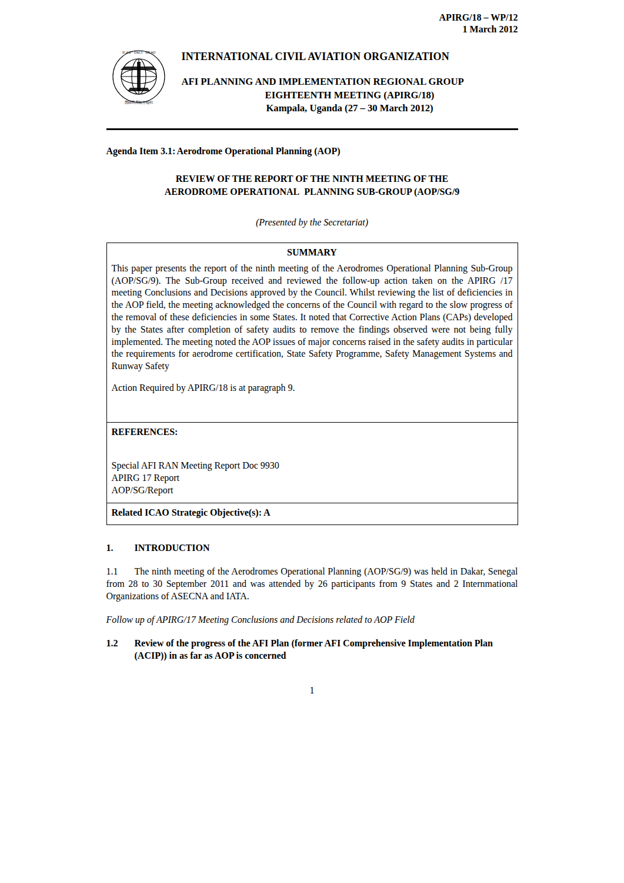APIRG/18 – WP/12
1 March 2012
ICAO · OACI · ИКАО 国际民用航空组织
INTERNATIONAL CIVIL AVIATION ORGANIZATION
AFI PLANNING AND IMPLEMENTATION REGIONAL GROUP EIGHTEENTH MEETING (APIRG/18) Kampala, Uganda (27 – 30 March 2012)
Agenda Item 3.1: Aerodrome Operational Planning (AOP)
REVIEW OF THE REPORT OF THE NINTH MEETING OF THE
AERODROME OPERATIONAL PLANNING SUB-GROUP (AOP/SG/9
(Presented by the Secretariat)
| SUMMARY This paper presents the report of the ninth meeting of the Aerodromes Operational Planning Sub-Group (AOP/SG/9). The Sub-Group received and reviewed the follow-up action taken on the APIRG /17 meeting Conclusions and Decisions approved by the Council. Whilst reviewing the list of deficiencies in the AOP field, the meeting acknowledged the concerns of the Council with regard to the slow progress of the removal of these deficiencies in some States. It noted that Corrective Action Plans (CAPs) developed by the States after completion of safety audits to remove the findings observed were not being fully implemented. The meeting noted the AOP issues of major concerns raised in the safety audits in particular the requirements for aerodrome certification, State Safety Programme, Safety Management Systems and Runway Safety Action Required by APIRG/18 is at paragraph 9. |
| REFERENCES: Special AFI RAN Meeting Report Doc 9930 APIRG 17 Report AOP/SG/Report |
| Related ICAO Strategic Objective(s): A |
1. INTRODUCTION
1.1 The ninth meeting of the Aerodromes Operational Planning (AOP/SG/9) was held in Dakar, Senegal from 28 to 30 September 2011 and was attended by 26 participants from 9 States and 2 Internmational Organizations of ASECNA and IATA.
Follow up of APIRG/17 Meeting Conclusions and Decisions related to AOP Field
1.2 Review of the progress of the AFI Plan (former AFI Comprehensive Implementation Plan (ACIP)) in as far as AOP is concerned
1